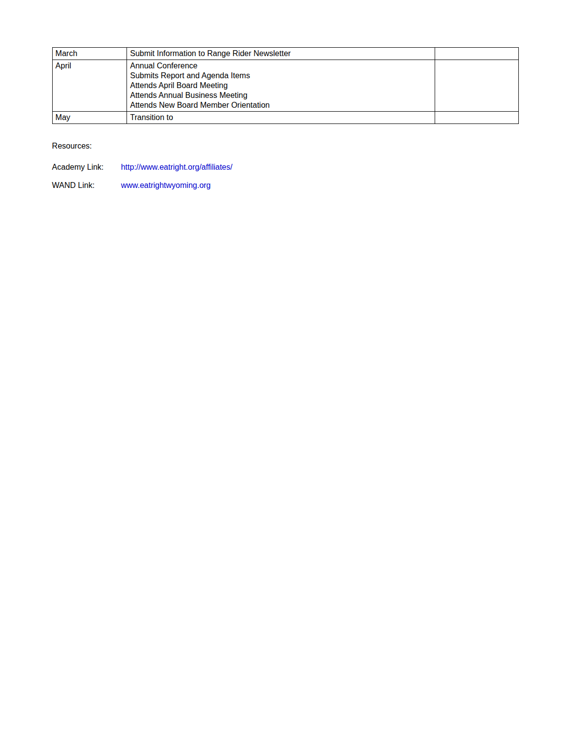| March | Submit Information to Range Rider Newsletter | |
| April | Annual Conference Submits Report and Agenda Items Attends April Board Meeting Attends Annual Business Meeting Attends New Board Member Orientation | |
| May | Transition to | |
Resources:
| Academy Link: | http://www.eatright.org/affiliates/ |
| WAND Link: | www.eatrightwyoming.org |